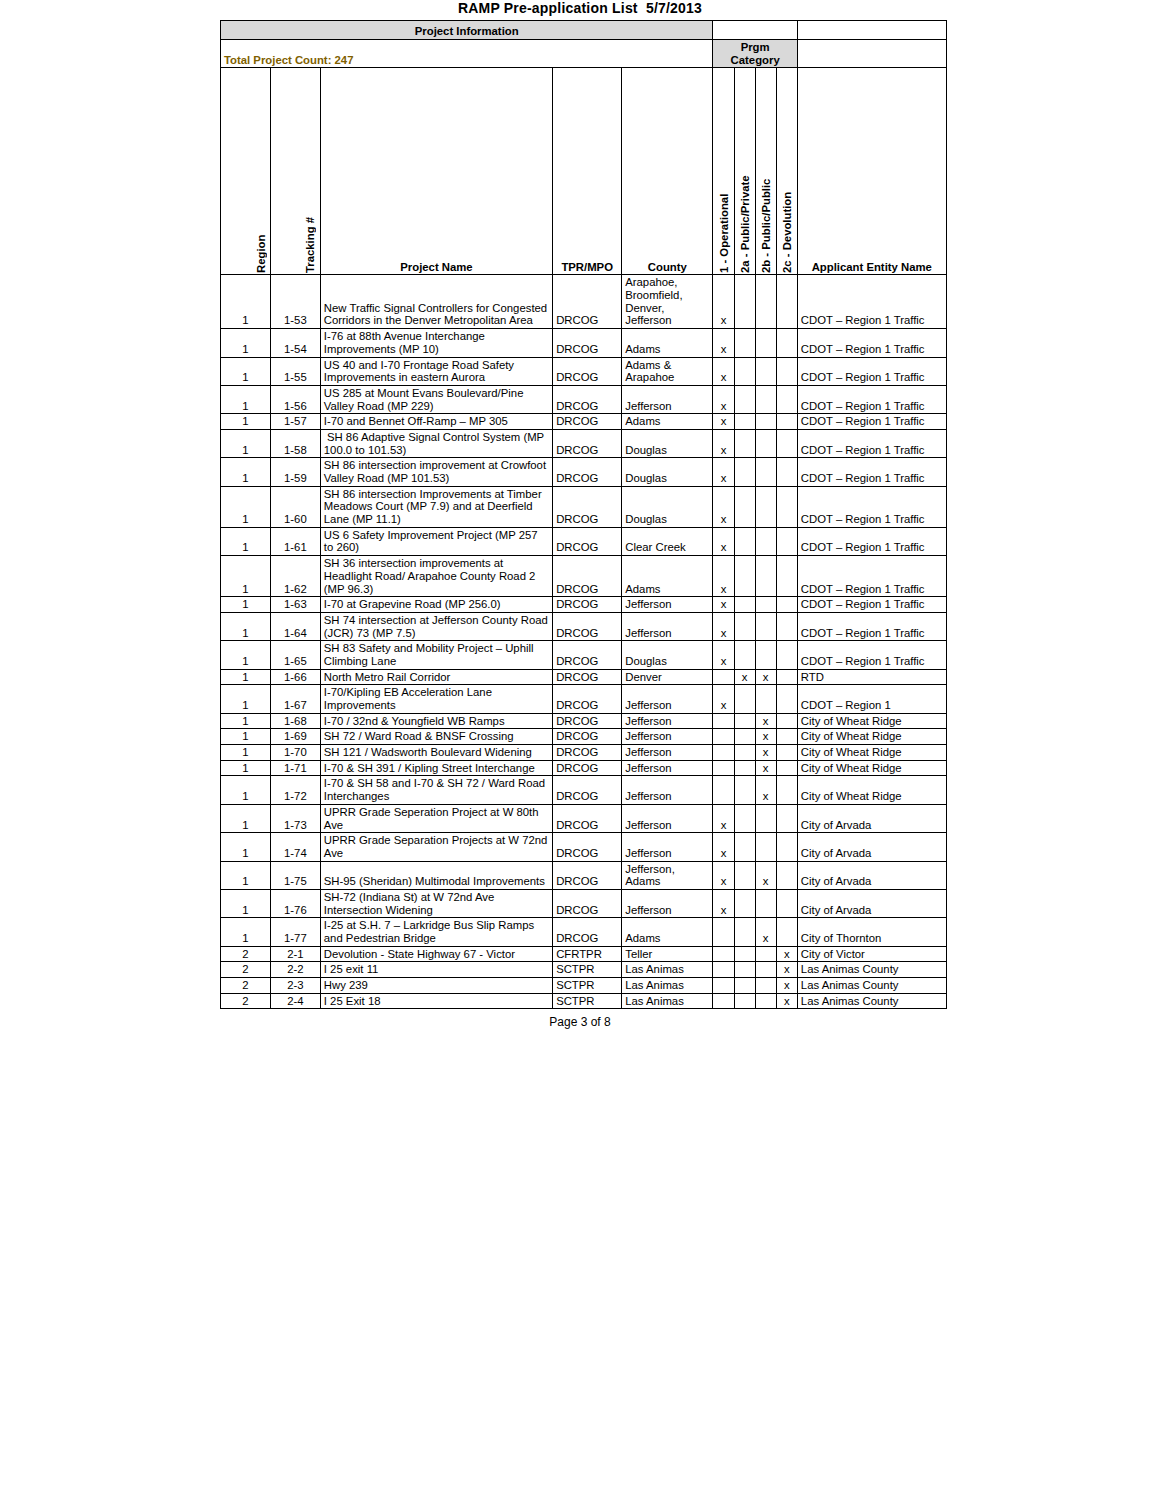RAMP Pre-application List 5/7/2013
| Project Information | | |
| --- | --- | --- |
| Total Project Count: 247 | Prgm Category | |
| Region | Tracking # | Project Name | TPR/MPO | County | 1 - Operational | 2a - Public/Private | 2b - Public/Public | 2c - Devolution | Applicant Entity Name |
| 1 | 1-53 | New Traffic Signal Controllers for Congested Corridors in the Denver Metropolitan Area | DRCOG | Arapahoe, Broomfield, Denver, Jefferson | x | | | | CDOT – Region 1 Traffic |
| 1 | 1-54 | I-76 at 88th Avenue Interchange Improvements (MP 10) | DRCOG | Adams | x | | | | CDOT – Region 1 Traffic |
| 1 | 1-55 | US 40 and I-70 Frontage Road Safety Improvements in eastern Aurora | DRCOG | Adams & Arapahoe | x | | | | CDOT – Region 1 Traffic |
| 1 | 1-56 | US 285 at Mount Evans Boulevard/Pine Valley Road (MP 229) | DRCOG | Jefferson | x | | | | CDOT – Region 1 Traffic |
| 1 | 1-57 | I-70 and Bennet Off-Ramp – MP 305 | DRCOG | Adams | x | | | | CDOT – Region 1 Traffic |
| 1 | 1-58 | SH 86 Adaptive Signal Control System (MP 100.0 to 101.53) | DRCOG | Douglas | x | | | | CDOT – Region 1 Traffic |
| 1 | 1-59 | SH 86 intersection improvement at Crowfoot Valley Road (MP 101.53) | DRCOG | Douglas | x | | | | CDOT – Region 1 Traffic |
| 1 | 1-60 | SH 86 intersection Improvements at Timber Meadows Court (MP 7.9) and at Deerfield Lane (MP 11.1) | DRCOG | Douglas | x | | | | CDOT – Region 1 Traffic |
| 1 | 1-61 | US 6 Safety Improvement Project (MP 257 to 260) | DRCOG | Clear Creek | x | | | | CDOT – Region 1 Traffic |
| 1 | 1-62 | SH 36 intersection improvements at Headlight Road/ Arapahoe County Road 2 (MP 96.3) | DRCOG | Adams | x | | | | CDOT – Region 1 Traffic |
| 1 | 1-63 | I-70 at Grapevine Road (MP 256.0) | DRCOG | Jefferson | x | | | | CDOT – Region 1 Traffic |
| 1 | 1-64 | SH 74 intersection at Jefferson County Road (JCR) 73 (MP 7.5) | DRCOG | Jefferson | x | | | | CDOT – Region 1 Traffic |
| 1 | 1-65 | SH 83 Safety and Mobility Project – Uphill Climbing Lane | DRCOG | Douglas | x | | | | CDOT – Region 1 Traffic |
| 1 | 1-66 | North Metro Rail Corridor | DRCOG | Denver | | x | x | | RTD |
| 1 | 1-67 | I-70/Kipling EB Acceleration Lane Improvements | DRCOG | Jefferson | x | | | | CDOT – Region 1 |
| 1 | 1-68 | I-70 / 32nd & Youngfield WB Ramps | DRCOG | Jefferson | | | x | | City of Wheat Ridge |
| 1 | 1-69 | SH 72 / Ward Road & BNSF Crossing | DRCOG | Jefferson | | | x | | City of Wheat Ridge |
| 1 | 1-70 | SH 121 / Wadsworth Boulevard Widening | DRCOG | Jefferson | | | x | | City of Wheat Ridge |
| 1 | 1-71 | I-70 & SH 391 / Kipling Street Interchange | DRCOG | Jefferson | | | x | | City of Wheat Ridge |
| 1 | 1-72 | I-70 & SH 58 and I-70 & SH 72 / Ward Road Interchanges | DRCOG | Jefferson | | | x | | City of Wheat Ridge |
| 1 | 1-73 | UPRR Grade Seperation Project at W 80th Ave | DRCOG | Jefferson | x | | | | City of Arvada |
| 1 | 1-74 | UPRR Grade Separation Projects at W 72nd Ave | DRCOG | Jefferson | x | | | | City of Arvada |
| 1 | 1-75 | SH-95 (Sheridan) Multimodal Improvements | DRCOG | Jefferson, Adams | x | | x | | City of Arvada |
| 1 | 1-76 | SH-72 (Indiana St) at W 72nd Ave Intersection Widening | DRCOG | Jefferson | x | | | | City of Arvada |
| 1 | 1-77 | I-25 at S.H. 7 – Larkridge Bus Slip Ramps and Pedestrian Bridge | DRCOG | Adams | | | x | | City of Thornton |
| 2 | 2-1 | Devolution - State Highway 67 - Victor | CFRTPR | Teller | | | | x | City of Victor |
| 2 | 2-2 | I 25 exit 11 | SCTPR | Las Animas | | | | x | Las Animas County |
| 2 | 2-3 | Hwy 239 | SCTPR | Las Animas | | | | x | Las Animas County |
| 2 | 2-4 | I 25 Exit 18 | SCTPR | Las Animas | | | | x | Las Animas County |
Page 3 of 8